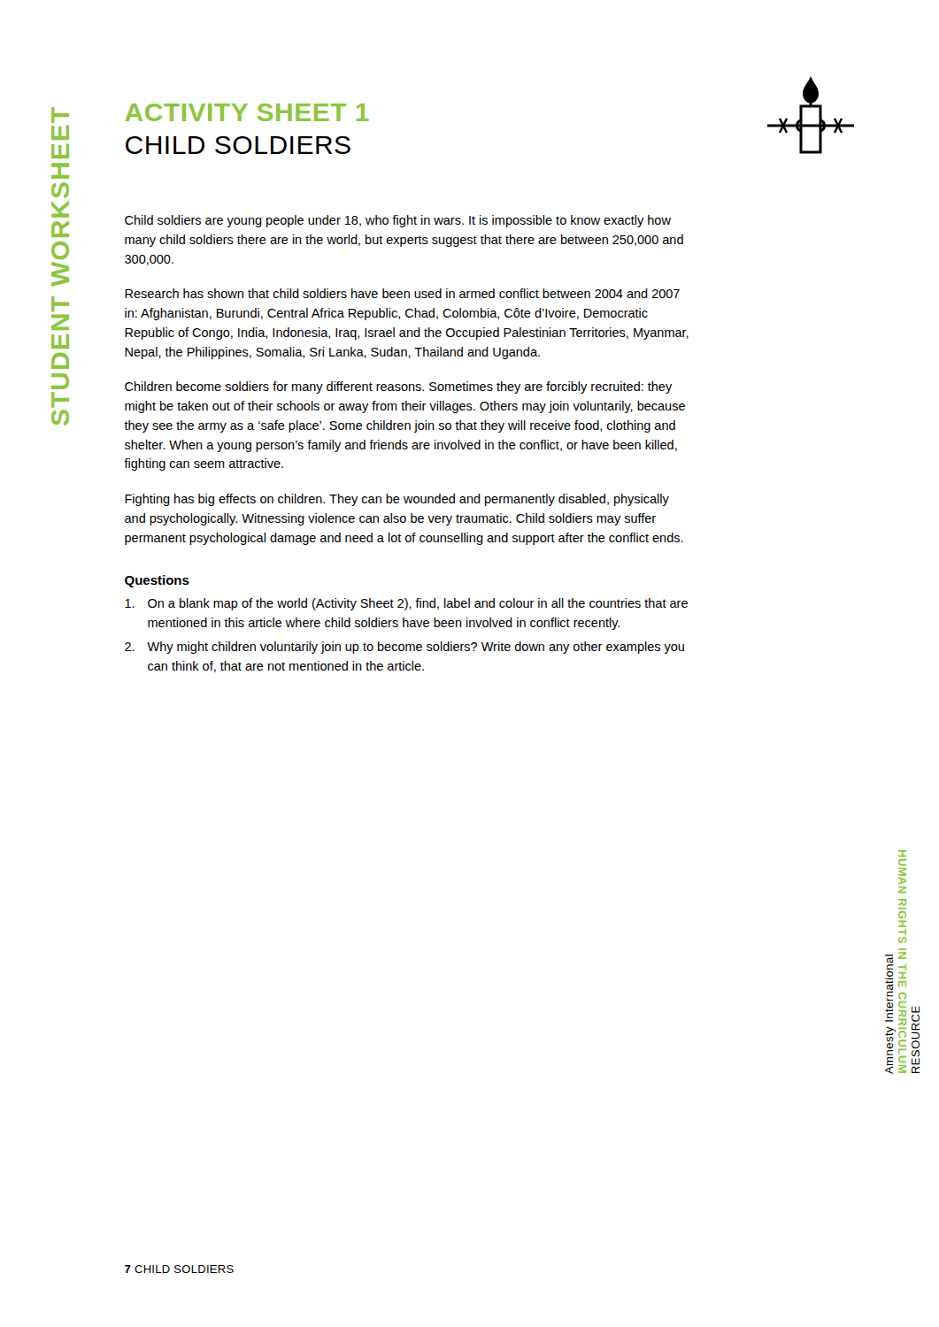STUDENT WORKSHEET
ACTIVITY SHEET 1 CHILD SOLDIERS
Child soldiers are young people under 18, who fight in wars. It is impossible to know exactly how many child soldiers there are in the world, but experts suggest that there are between 250,000 and 300,000.
Research has shown that child soldiers have been used in armed conflict between 2004 and 2007 in: Afghanistan, Burundi, Central Africa Republic, Chad, Colombia, Côte d’Ivoire, Democratic Republic of Congo, India, Indonesia, Iraq, Israel and the Occupied Palestinian Territories, Myanmar, Nepal, the Philippines, Somalia, Sri Lanka, Sudan, Thailand and Uganda.
Children become soldiers for many different reasons. Sometimes they are forcibly recruited: they might be taken out of their schools or away from their villages. Others may join voluntarily, because they see the army as a ‘safe place’. Some children join so that they will receive food, clothing and shelter. When a young person’s family and friends are involved in the conflict, or have been killed, fighting can seem attractive.
Fighting has big effects on children. They can be wounded and permanently disabled, physically and psychologically. Witnessing violence can also be very traumatic. Child soldiers may suffer permanent psychological damage and need a lot of counselling and support after the conflict ends.
Questions
1. On a blank map of the world (Activity Sheet 2), find, label and colour in all the countries that are mentioned in this article where child soldiers have been involved in conflict recently.
2. Why might children voluntarily join up to become soldiers? Write down any other examples you can think of, that are not mentioned in the article.
Amnesty International HUMAN RIGHTS IN THE CURRICULUM RESOURCE
7 CHILD SOLDIERS